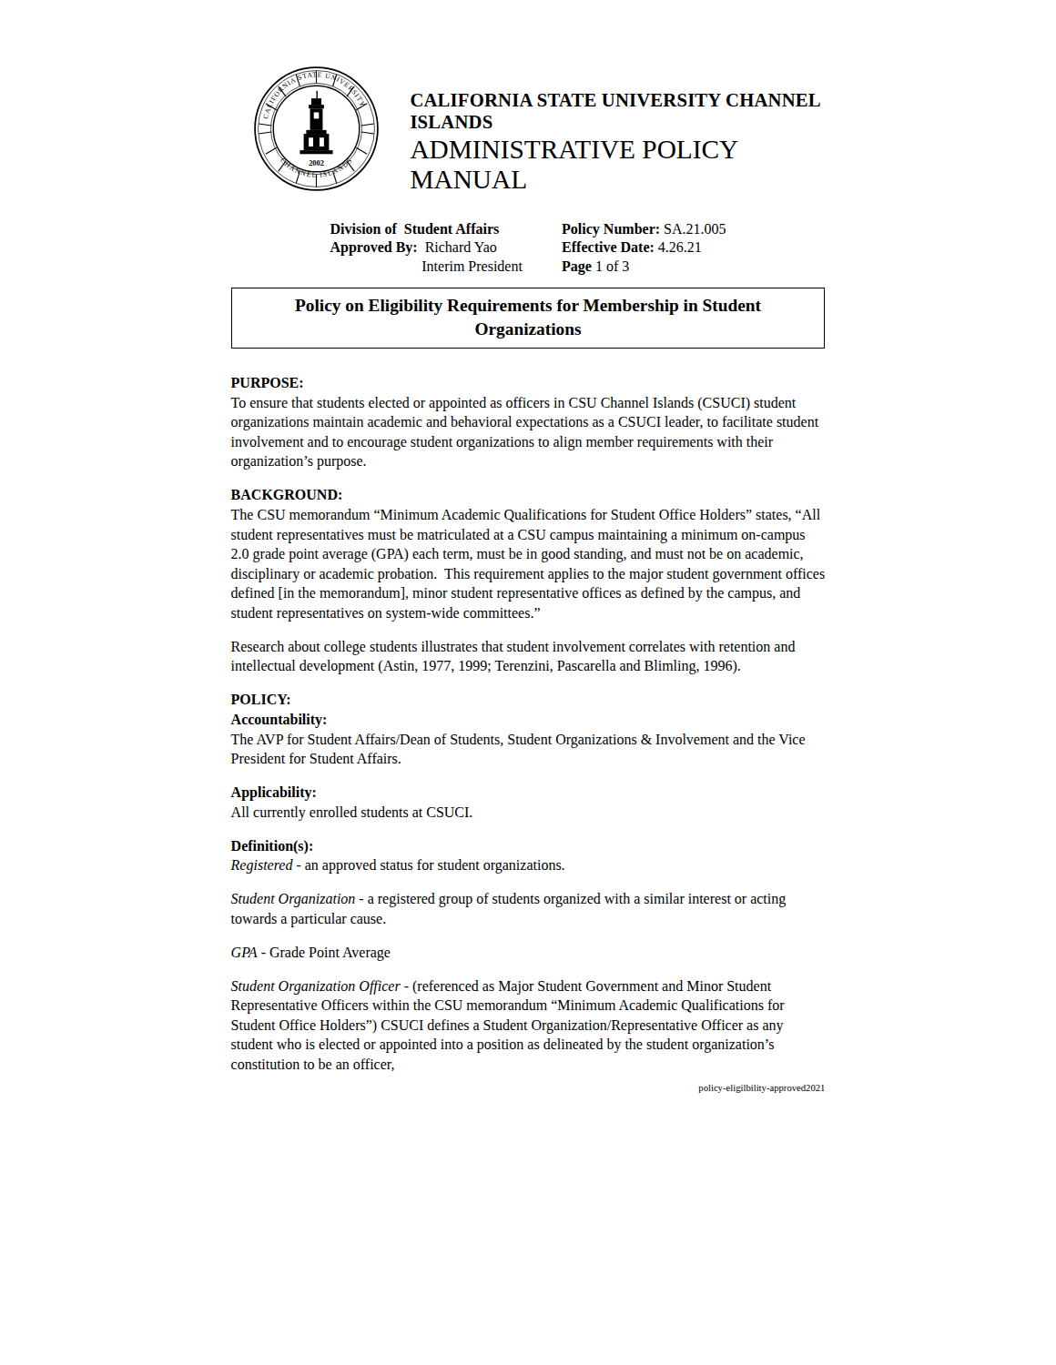CALIFORNIA STATE UNIVERSITY CHANNEL ISLANDS 2002
CALIFORNIA STATE UNIVERSITY CHANNEL ISLANDS
ADMINISTRATIVE POLICY MANUAL
Division of Student Affairs
Approved By: Richard Yao
Interim President
Policy Number: SA.21.005
Effective Date: 4.26.21
Page 1 of 3
Policy on Eligibility Requirements for Membership in Student Organizations
PURPOSE:
To ensure that students elected or appointed as officers in CSU Channel Islands (CSUCI) student organizations maintain academic and behavioral expectations as a CSUCI leader, to facilitate student involvement and to encourage student organizations to align member requirements with their organization’s purpose.
BACKGROUND:
The CSU memorandum “Minimum Academic Qualifications for Student Office Holders” states, “All student representatives must be matriculated at a CSU campus maintaining a minimum on-campus 2.0 grade point average (GPA) each term, must be in good standing, and must not be on academic, disciplinary or academic probation. This requirement applies to the major student government offices defined [in the memorandum], minor student representative offices as defined by the campus, and student representatives on system-wide committees.”
Research about college students illustrates that student involvement correlates with retention and intellectual development (Astin, 1977, 1999; Terenzini, Pascarella and Blimling, 1996).
POLICY:
Accountability:
The AVP for Student Affairs/Dean of Students, Student Organizations & Involvement and the Vice President for Student Affairs.
Applicability:
All currently enrolled students at CSUCI.
Definition(s):
Registered - an approved status for student organizations.
Student Organization - a registered group of students organized with a similar interest or acting towards a particular cause.
GPA - Grade Point Average
Student Organization Officer - (referenced as Major Student Government and Minor Student Representative Officers within the CSU memorandum “Minimum Academic Qualifications for Student Office Holders”) CSUCI defines a Student Organization/Representative Officer as any student who is elected or appointed into a position as delineated by the student organization’s constitution to be an officer,
policy-eligilbility-approved2021